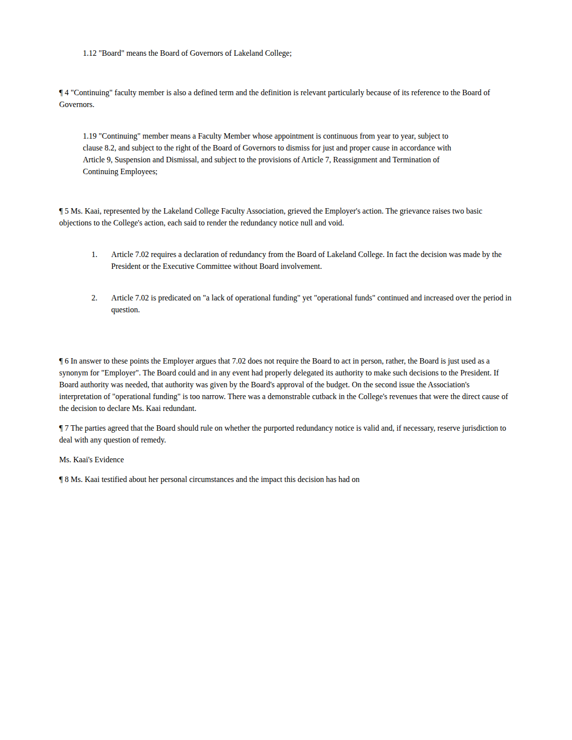1.12 "Board" means the Board of Governors of Lakeland College;
¶ 4 "Continuing" faculty member is also a defined term and the definition is relevant particularly because of its reference to the Board of Governors.
1.19 "Continuing" member means a Faculty Member whose appointment is continuous from year to year, subject to clause 8.2, and subject to the right of the Board of Governors to dismiss for just and proper cause in accordance with Article 9, Suspension and Dismissal, and subject to the provisions of Article 7, Reassignment and Termination of Continuing Employees;
¶ 5 Ms. Kaai, represented by the Lakeland College Faculty Association, grieved the Employer's action. The grievance raises two basic objections to the College's action, each said to render the redundancy notice null and void.
Article 7.02 requires a declaration of redundancy from the Board of Lakeland College. In fact the decision was made by the President or the Executive Committee without Board involvement.
Article 7.02 is predicated on "a lack of operational funding" yet "operational funds" continued and increased over the period in question.
¶ 6 In answer to these points the Employer argues that 7.02 does not require the Board to act in person, rather, the Board is just used as a synonym for "Employer". The Board could and in any event had properly delegated its authority to make such decisions to the President. If Board authority was needed, that authority was given by the Board's approval of the budget. On the second issue the Association's interpretation of "operational funding" is too narrow. There was a demonstrable cutback in the College's revenues that were the direct cause of the decision to declare Ms. Kaai redundant.
¶ 7 The parties agreed that the Board should rule on whether the purported redundancy notice is valid and, if necessary, reserve jurisdiction to deal with any question of remedy.
Ms. Kaai's Evidence
¶ 8 Ms. Kaai testified about her personal circumstances and the impact this decision has had on